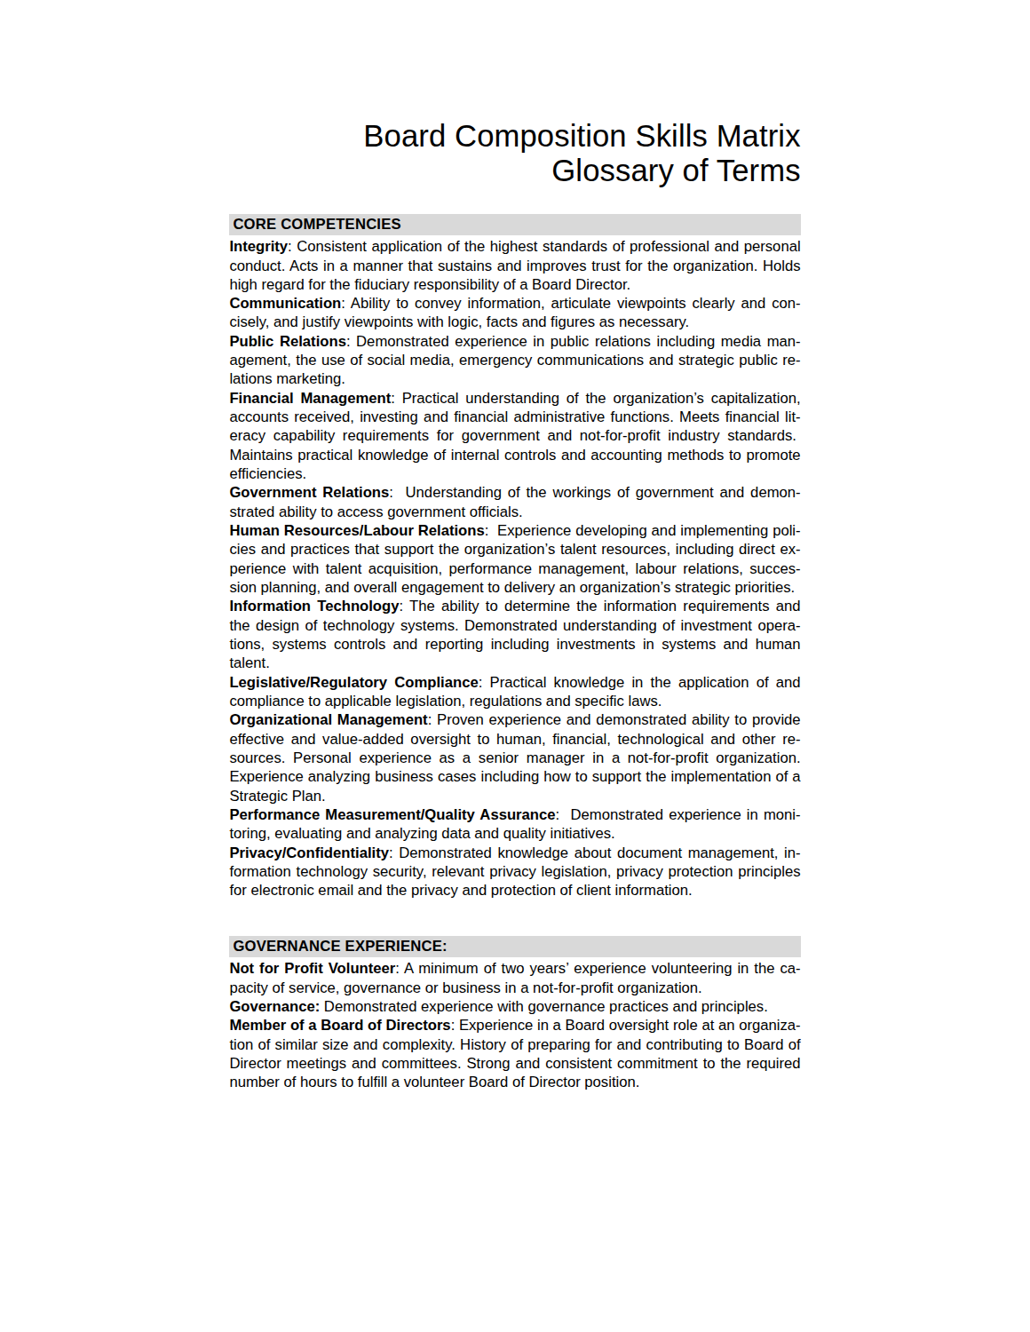Board Composition Skills MatrixGlossary of Terms
CORE COMPETENCIES
Integrity: Consistent application of the highest standards of professional and personal conduct. Acts in a manner that sustains and improves trust for the organization. Holds high regard for the fiduciary responsibility of a Board Director.
Communication: Ability to convey information, articulate viewpoints clearly and concisely, and justify viewpoints with logic, facts and figures as necessary.
Public Relations: Demonstrated experience in public relations including media management, the use of social media, emergency communications and strategic public relations marketing.
Financial Management: Practical understanding of the organization’s capitalization, accounts received, investing and financial administrative functions. Meets financial literacy capability requirements for government and not-for-profit industry standards. Maintains practical knowledge of internal controls and accounting methods to promote efficiencies.
Government Relations: Understanding of the workings of government and demonstrated ability to access government officials.
Human Resources/Labour Relations: Experience developing and implementing policies and practices that support the organization’s talent resources, including direct experience with talent acquisition, performance management, labour relations, succession planning, and overall engagement to delivery an organization’s strategic priorities.
Information Technology: The ability to determine the information requirements and the design of technology systems. Demonstrated understanding of investment operations, systems controls and reporting including investments in systems and human talent.
Legislative/Regulatory Compliance: Practical knowledge in the application of and compliance to applicable legislation, regulations and specific laws.
Organizational Management: Proven experience and demonstrated ability to provide effective and value-added oversight to human, financial, technological and other resources. Personal experience as a senior manager in a not-for-profit organization. Experience analyzing business cases including how to support the implementation of a Strategic Plan.
Performance Measurement/Quality Assurance: Demonstrated experience in monitoring, evaluating and analyzing data and quality initiatives.
Privacy/Confidentiality: Demonstrated knowledge about document management, information technology security, relevant privacy legislation, privacy protection principles for electronic email and the privacy and protection of client information.
GOVERNANCE EXPERIENCE:
Not for Profit Volunteer: A minimum of two years’ experience volunteering in the capacity of service, governance or business in a not-for-profit organization.
Governance: Demonstrated experience with governance practices and principles.
Member of a Board of Directors: Experience in a Board oversight role at an organization of similar size and complexity. History of preparing for and contributing to Board of Director meetings and committees. Strong and consistent commitment to the required number of hours to fulfill a volunteer Board of Director position.